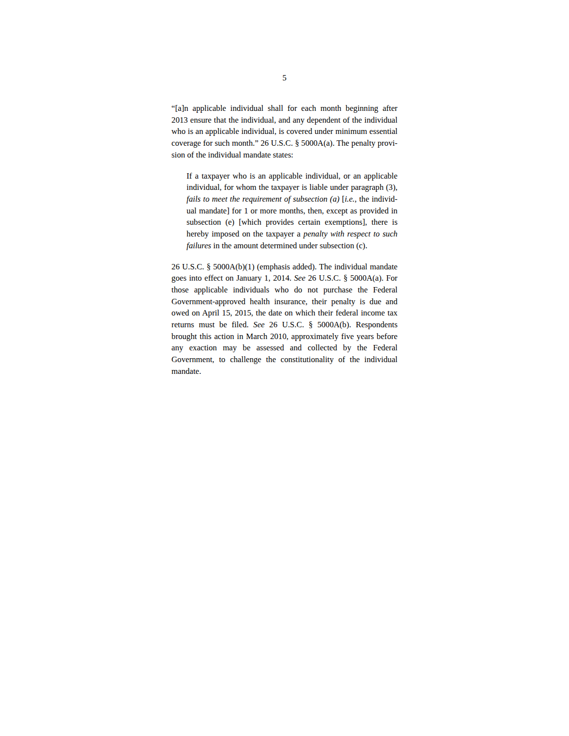5
“[a]n applicable individual shall for each month beginning after 2013 ensure that the individual, and any dependent of the individual who is an applicable individual, is covered under minimum essential coverage for such month.” 26 U.S.C. § 5000A(a). The penalty provision of the individual mandate states:
If a taxpayer who is an applicable individual, or an applicable individual, for whom the taxpayer is liable under paragraph (3), fails to meet the requirement of subsection (a) [i.e., the individual mandate] for 1 or more months, then, except as provided in subsection (e) [which provides certain exemptions], there is hereby imposed on the taxpayer a penalty with respect to such failures in the amount determined under subsection (c).
26 U.S.C. § 5000A(b)(1) (emphasis added). The individual mandate goes into effect on January 1, 2014. See 26 U.S.C. § 5000A(a). For those applicable individuals who do not purchase the Federal Government-approved health insurance, their penalty is due and owed on April 15, 2015, the date on which their federal income tax returns must be filed. See 26 U.S.C. § 5000A(b). Respondents brought this action in March 2010, approximately five years before any exaction may be assessed and collected by the Federal Government, to challenge the constitutionality of the individual mandate.